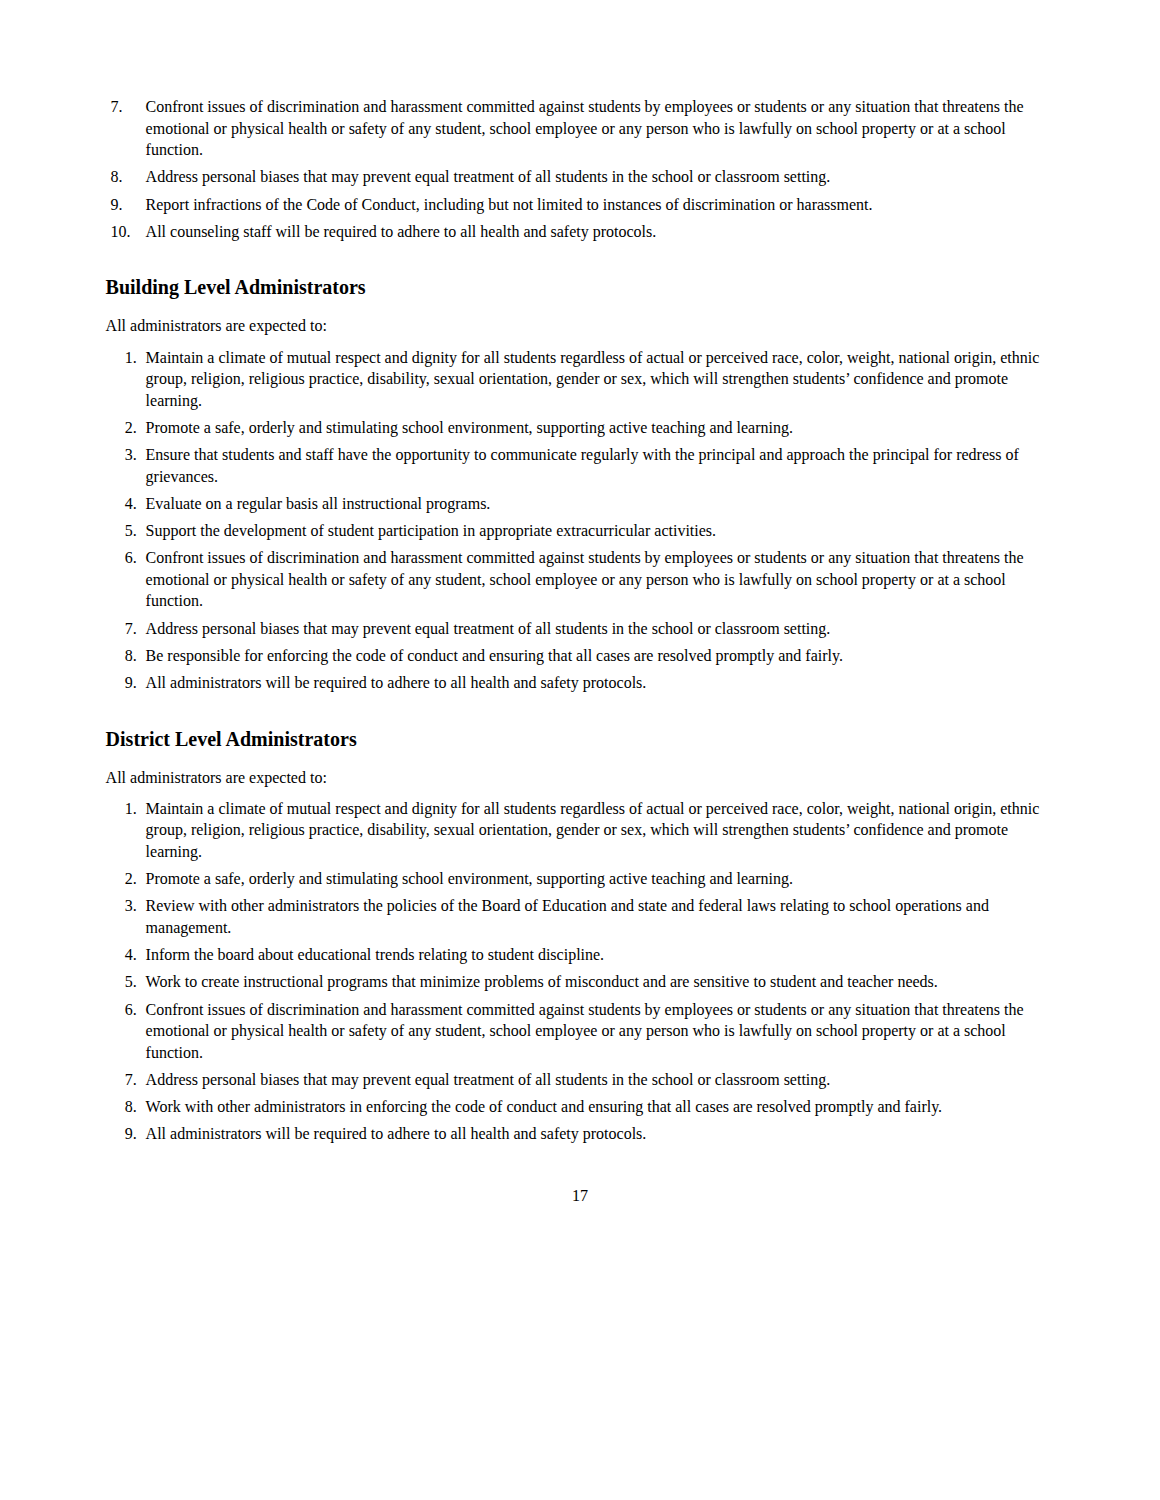Confront issues of discrimination and harassment committed against students by employees or students or any situation that threatens the emotional or physical health or safety of any student, school employee or any person who is lawfully on school property or at a school function.
Address personal biases that may prevent equal treatment of all students in the school or classroom setting.
Report infractions of the Code of Conduct, including but not limited to instances of discrimination or harassment.
All counseling staff will be required to adhere to all health and safety protocols.
Building Level Administrators
All administrators are expected to:
Maintain a climate of mutual respect and dignity for all students regardless of actual or perceived race, color, weight, national origin, ethnic group, religion, religious practice, disability, sexual orientation, gender or sex, which will strengthen students’ confidence and promote learning.
Promote a safe, orderly and stimulating school environment, supporting active teaching and learning.
Ensure that students and staff have the opportunity to communicate regularly with the principal and approach the principal for redress of grievances.
Evaluate on a regular basis all instructional programs.
Support the development of student participation in appropriate extracurricular activities.
Confront issues of discrimination and harassment committed against students by employees or students or any situation that threatens the emotional or physical health or safety of any student, school employee or any person who is lawfully on school property or at a school function.
Address personal biases that may prevent equal treatment of all students in the school or classroom setting.
Be responsible for enforcing the code of conduct and ensuring that all cases are resolved promptly and fairly.
All administrators will be required to adhere to all health and safety protocols.
District Level Administrators
All administrators are expected to:
Maintain a climate of mutual respect and dignity for all students regardless of actual or perceived race, color, weight, national origin, ethnic group, religion, religious practice, disability, sexual orientation, gender or sex, which will strengthen students’ confidence and promote learning.
Promote a safe, orderly and stimulating school environment, supporting active teaching and learning.
Review with other administrators the policies of the Board of Education and state and federal laws relating to school operations and management.
Inform the board about educational trends relating to student discipline.
Work to create instructional programs that minimize problems of misconduct and are sensitive to student and teacher needs.
Confront issues of discrimination and harassment committed against students by employees or students or any situation that threatens the emotional or physical health or safety of any student, school employee or any person who is lawfully on school property or at a school function.
Address personal biases that may prevent equal treatment of all students in the school or classroom setting.
Work with other administrators in enforcing the code of conduct and ensuring that all cases are resolved promptly and fairly.
All administrators will be required to adhere to all health and safety protocols.
17